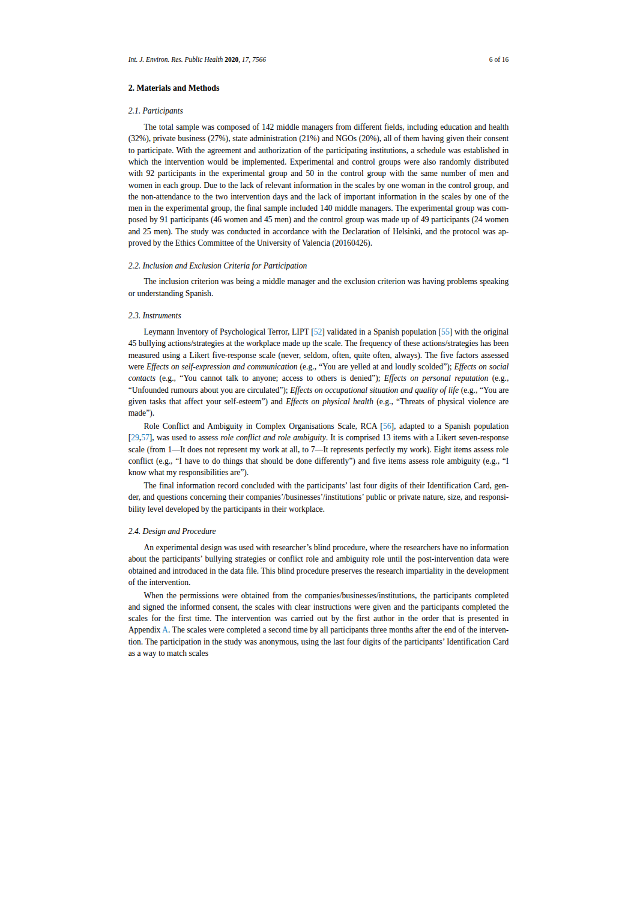Int. J. Environ. Res. Public Health 2020, 17, 7566
6 of 16
2. Materials and Methods
2.1. Participants
The total sample was composed of 142 middle managers from different fields, including education and health (32%), private business (27%), state administration (21%) and NGOs (20%), all of them having given their consent to participate. With the agreement and authorization of the participating institutions, a schedule was established in which the intervention would be implemented. Experimental and control groups were also randomly distributed with 92 participants in the experimental group and 50 in the control group with the same number of men and women in each group. Due to the lack of relevant information in the scales by one woman in the control group, and the non-attendance to the two intervention days and the lack of important information in the scales by one of the men in the experimental group, the final sample included 140 middle managers. The experimental group was composed by 91 participants (46 women and 45 men) and the control group was made up of 49 participants (24 women and 25 men). The study was conducted in accordance with the Declaration of Helsinki, and the protocol was approved by the Ethics Committee of the University of Valencia (20160426).
2.2. Inclusion and Exclusion Criteria for Participation
The inclusion criterion was being a middle manager and the exclusion criterion was having problems speaking or understanding Spanish.
2.3. Instruments
Leymann Inventory of Psychological Terror, LIPT [52] validated in a Spanish population [55] with the original 45 bullying actions/strategies at the workplace made up the scale. The frequency of these actions/strategies has been measured using a Likert five-response scale (never, seldom, often, quite often, always). The five factors assessed were Effects on self-expression and communication (e.g., “You are yelled at and loudly scolded”); Effects on social contacts (e.g., “You cannot talk to anyone; access to others is denied”); Effects on personal reputation (e.g., “Unfounded rumours about you are circulated”); Effects on occupational situation and quality of life (e.g., “You are given tasks that affect your self-esteem”) and Effects on physical health (e.g., “Threats of physical violence are made”).
Role Conflict and Ambiguity in Complex Organisations Scale, RCA [56], adapted to a Spanish population [29,57], was used to assess role conflict and role ambiguity. It is comprised 13 items with a Likert seven-response scale (from 1—It does not represent my work at all, to 7—It represents perfectly my work). Eight items assess role conflict (e.g., “I have to do things that should be done differently”) and five items assess role ambiguity (e.g., “I know what my responsibilities are”).
The final information record concluded with the participants’ last four digits of their Identification Card, gender, and questions concerning their companies’/businesses’/institutions’ public or private nature, size, and responsibility level developed by the participants in their workplace.
2.4. Design and Procedure
An experimental design was used with researcher’s blind procedure, where the researchers have no information about the participants’ bullying strategies or conflict role and ambiguity role until the post-intervention data were obtained and introduced in the data file. This blind procedure preserves the research impartiality in the development of the intervention.
When the permissions were obtained from the companies/businesses/institutions, the participants completed and signed the informed consent, the scales with clear instructions were given and the participants completed the scales for the first time. The intervention was carried out by the first author in the order that is presented in Appendix A. The scales were completed a second time by all participants three months after the end of the intervention. The participation in the study was anonymous, using the last four digits of the participants’ Identification Card as a way to match scales